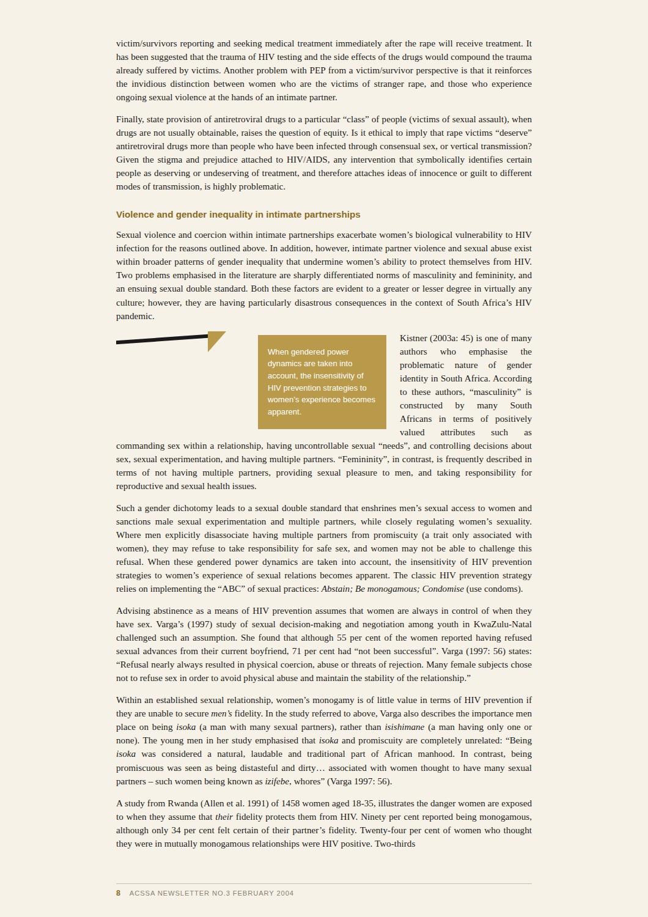victim/survivors reporting and seeking medical treatment immediately after the rape will receive treatment. It has been suggested that the trauma of HIV testing and the side effects of the drugs would compound the trauma already suffered by victims. Another problem with PEP from a victim/survivor perspective is that it reinforces the invidious distinction between women who are the victims of stranger rape, and those who experience ongoing sexual violence at the hands of an intimate partner.
Finally, state provision of antiretroviral drugs to a particular “class” of people (victims of sexual assault), when drugs are not usually obtainable, raises the question of equity. Is it ethical to imply that rape victims “deserve” antiretroviral drugs more than people who have been infected through consensual sex, or vertical transmission? Given the stigma and prejudice attached to HIV/AIDS, any intervention that symbolically identifies certain people as deserving or undeserving of treatment, and therefore attaches ideas of innocence or guilt to different modes of transmission, is highly problematic.
Violence and gender inequality in intimate partnerships
Sexual violence and coercion within intimate partnerships exacerbate women’s biological vulnerability to HIV infection for the reasons outlined above. In addition, however, intimate partner violence and sexual abuse exist within broader patterns of gender inequality that undermine women’s ability to protect themselves from HIV. Two problems emphasised in the literature are sharply differentiated norms of masculinity and femininity, and an ensuing sexual double standard. Both these factors are evident to a greater or lesser degree in virtually any culture; however, they are having particularly disastrous consequences in the context of South Africa’s HIV pandemic.
When gendered power dynamics are taken into account, the insensitivity of HIV prevention strategies to women’s experience becomes apparent.
Kistner (2003a: 45) is one of many authors who emphasise the problematic nature of gender identity in South Africa. According to these authors, “masculinity” is constructed by many South Africans in terms of positively valued attributes such as commanding sex within a relationship, having uncontrollable sexual “needs”, and controlling decisions about sex, sexual experimentation, and having multiple partners. “Femininity”, in contrast, is frequently described in terms of not having multiple partners, providing sexual pleasure to men, and taking responsibility for reproductive and sexual health issues.
Such a gender dichotomy leads to a sexual double standard that enshrines men’s sexual access to women and sanctions male sexual experimentation and multiple partners, while closely regulating women’s sexuality. Where men explicitly disassociate having multiple partners from promiscuity (a trait only associated with women), they may refuse to take responsibility for safe sex, and women may not be able to challenge this refusal. When these gendered power dynamics are taken into account, the insensitivity of HIV prevention strategies to women’s experience of sexual relations becomes apparent. The classic HIV prevention strategy relies on implementing the “ABC” of sexual practices: Abstain; Be monogamous; Condomise (use condoms).
Advising abstinence as a means of HIV prevention assumes that women are always in control of when they have sex. Varga’s (1997) study of sexual decision-making and negotiation among youth in KwaZulu-Natal challenged such an assumption. She found that although 55 per cent of the women reported having refused sexual advances from their current boyfriend, 71 per cent had “not been successful”. Varga (1997: 56) states: “Refusal nearly always resulted in physical coercion, abuse or threats of rejection. Many female subjects chose not to refuse sex in order to avoid physical abuse and maintain the stability of the relationship.”
Within an established sexual relationship, women’s monogamy is of little value in terms of HIV prevention if they are unable to secure men’s fidelity. In the study referred to above, Varga also describes the importance men place on being isoka (a man with many sexual partners), rather than isishimane (a man having only one or none). The young men in her study emphasised that isoka and promiscuity are completely unrelated: “Being isoka was considered a natural, laudable and traditional part of African manhood. In contrast, being promiscuous was seen as being distasteful and dirty… associated with women thought to have many sexual partners – such women being known as izifebe, whores” (Varga 1997: 56).
A study from Rwanda (Allen et al. 1991) of 1458 women aged 18-35, illustrates the danger women are exposed to when they assume that their fidelity protects them from HIV. Ninety per cent reported being monogamous, although only 34 per cent felt certain of their partner’s fidelity. Twenty-four per cent of women who thought they were in mutually monogamous relationships were HIV positive. Two-thirds
8 ACSSA NEWSLETTER NO.3 FEBRUARY 2004